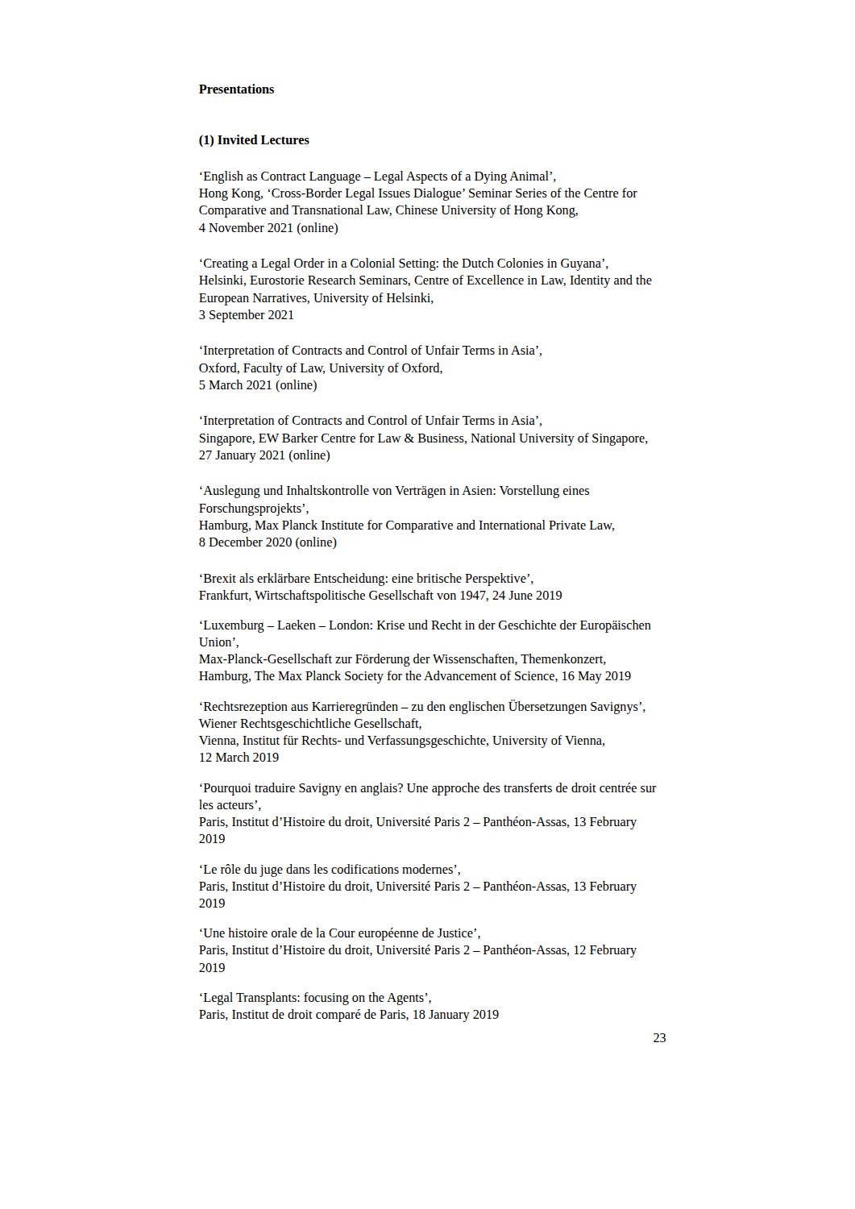Presentations
(1) Invited Lectures
‘English as Contract Language – Legal Aspects of a Dying Animal’,
Hong Kong, ‘Cross-Border Legal Issues Dialogue’ Seminar Series of the Centre for Comparative and Transnational Law, Chinese University of Hong Kong,
4 November 2021 (online)
‘Creating a Legal Order in a Colonial Setting: the Dutch Colonies in Guyana’,
Helsinki, Eurostorie Research Seminars, Centre of Excellence in Law, Identity and the European Narratives, University of Helsinki,
3 September 2021
‘Interpretation of Contracts and Control of Unfair Terms in Asia’,
Oxford, Faculty of Law, University of Oxford,
5 March 2021 (online)
‘Interpretation of Contracts and Control of Unfair Terms in Asia’,
Singapore, EW Barker Centre for Law & Business, National University of Singapore,
27 January 2021 (online)
‘Auslegung und Inhaltskontrolle von Verträgen in Asien: Vorstellung eines Forschungsprojekts’,
Hamburg, Max Planck Institute for Comparative and International Private Law,
8 December 2020 (online)
‘Brexit als erklärbare Entscheidung: eine britische Perspektive’,
Frankfurt, Wirtschaftspolitische Gesellschaft von 1947, 24 June 2019
‘Luxemburg – Laeken – London: Krise und Recht in der Geschichte der Europäischen Union’,
Max-Planck-Gesellschaft zur Förderung der Wissenschaften, Themenkonzert,
Hamburg, The Max Planck Society for the Advancement of Science, 16 May 2019
‘Rechtsrezeption aus Karrieregründen – zu den englischen Übersetzungen Savignys’,
Wiener Rechtsgeschichtliche Gesellschaft,
Vienna, Institut für Rechts- und Verfassungsgeschichte, University of Vienna,
12 March 2019
‘Pourquoi traduire Savigny en anglais? Une approche des transferts de droit centrée sur les acteurs’,
Paris, Institut d’Histoire du droit, Université Paris 2 – Panthéon-Assas, 13 February 2019
‘Le rôle du juge dans les codifications modernes’,
Paris, Institut d’Histoire du droit, Université Paris 2 – Panthéon-Assas, 13 February 2019
‘Une histoire orale de la Cour européenne de Justice’,
Paris, Institut d’Histoire du droit, Université Paris 2 – Panthéon-Assas, 12 February 2019
‘Legal Transplants: focusing on the Agents’,
Paris, Institut de droit comparé de Paris, 18 January 2019
23